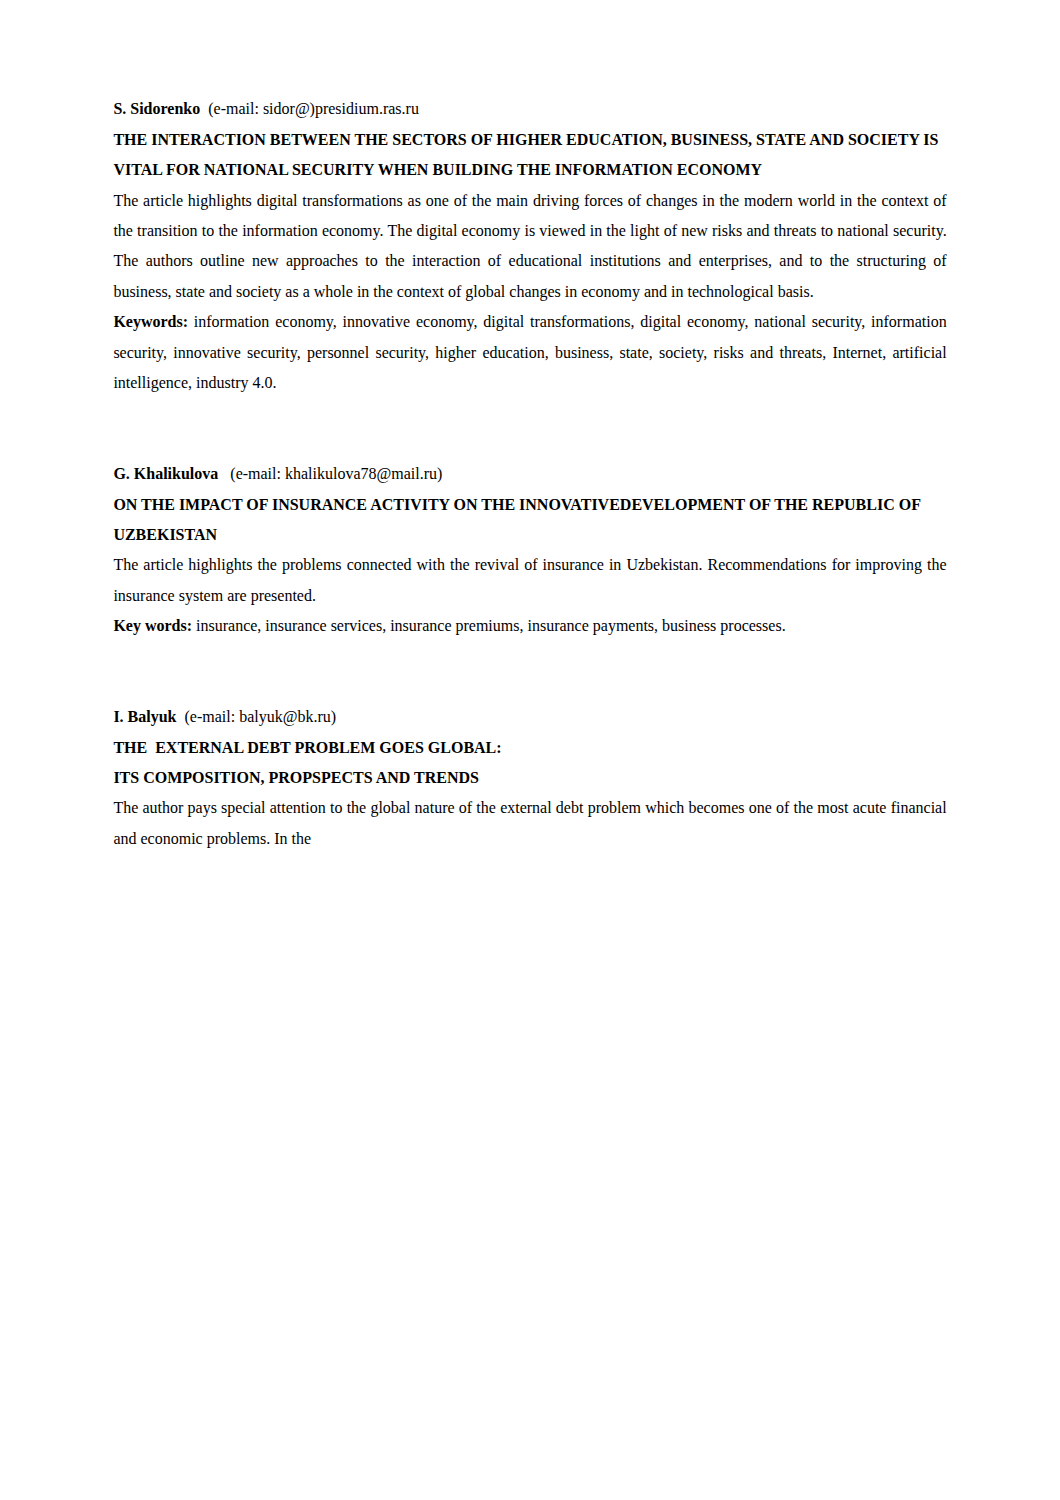S. Sidorenko (e-mail: sidor@)presidium.ras.ru
THE INTERACTION BETWEEN THE SECTORS OF HIGHER EDUCATION, BUSINESS, STATE AND SOCIETY IS VITAL FOR NATIONAL SECURITY WHEN BUILDING THE INFORMATION ECONOMY
The article highlights digital transformations as one of the main driving forces of changes in the modern world in the context of the transition to the information economy. The digital economy is viewed in the light of new risks and threats to national security. The authors outline new approaches to the interaction of educational institutions and enterprises, and to the structuring of business, state and society as a whole in the context of global changes in economy and in technological basis.
Keywords: information economy, innovative economy, digital transformations, digital economy, national security, information security, innovative security, personnel security, higher education, business, state, society, risks and threats, Internet, artificial intelligence, industry 4.0.
G. Khalikulova (e-mail: khalikulova78@mail.ru)
ON THE IMPACT OF INSURANCE ACTIVITY ON THE INNOVATIVEDEVELOPMENT OF THE REPUBLIC OF UZBEKISTAN
The article highlights the problems connected with the revival of insurance in Uzbekistan. Recommendations for improving the insurance system are presented.
Key words: insurance, insurance services, insurance premiums, insurance payments, business processes.
I. Balyuk (e-mail: balyuk@bk.ru)
THE EXTERNAL DEBT PROBLEM GOES GLOBAL:
ITS COMPOSITION, PROPSPECTS AND TRENDS
The author pays special attention to the global nature of the external debt problem which becomes one of the most acute financial and economic problems. In the